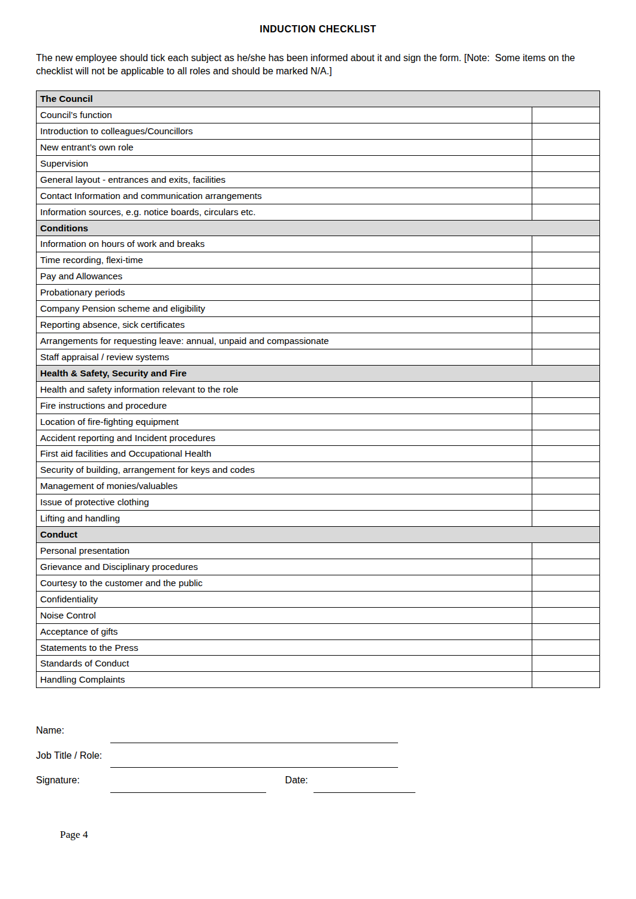INDUCTION CHECKLIST
The new employee should tick each subject as he/she has been informed about it and sign the form. [Note: Some items on the checklist will not be applicable to all roles and should be marked N/A.]
| The Council |
| --- |
| Council’s function | |
| Introduction to colleagues/Councillors | |
| New entrant’s own role | |
| Supervision | |
| General layout - entrances and exits, facilities | |
| Contact Information and communication arrangements | |
| Information sources, e.g. notice boards, circulars etc. | |
| Conditions |
| Information on hours of work and breaks | |
| Time recording, flexi-time | |
| Pay and Allowances | |
| Probationary periods | |
| Company Pension scheme and eligibility | |
| Reporting absence, sick certificates | |
| Arrangements for requesting leave: annual, unpaid and compassionate | |
| Staff appraisal / review systems | |
| Health & Safety, Security and Fire |
| Health and safety information relevant to the role | |
| Fire instructions and procedure | |
| Location of fire-fighting equipment | |
| Accident reporting and Incident procedures | |
| First aid facilities and Occupational Health | |
| Security of building, arrangement for keys and codes | |
| Management of monies/valuables | |
| Issue of protective clothing | |
| Lifting and handling | |
| Conduct |
| Personal presentation | |
| Grievance and Disciplinary procedures | |
| Courtesy to the customer and the public | |
| Confidentiality | |
| Noise Control | |
| Acceptance of gifts | |
| Statements to the Press | |
| Standards of Conduct | |
| Handling Complaints | |
Name:
Job Title / Role:
Signature: Date:
Page 4